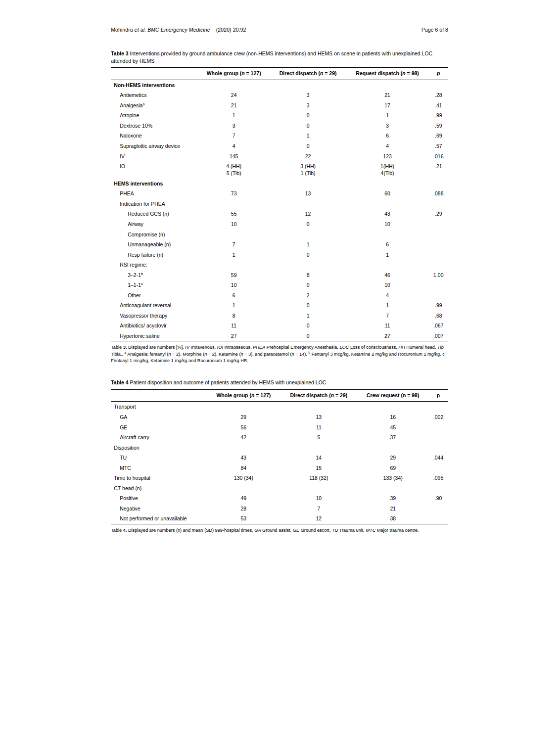Mohindru et al. BMC Emergency Medicine (2020) 20:92
Page 6 of 8
Table 3 Interventions provided by ground ambulance crew (non-HEMS interventions) and HEMS on scene in patients with unexplained LOC attended by HEMS
| | Whole group ( n = 127) | Direct dispatch ( n = 29) | Request dispatch ( n = 98) | p |
| --- | --- | --- | --- | --- |
| Non-HEMS interventions |
| Antiemetics | 24 | 3 | 21 | .28 |
| Analgesia a | 21 | 3 | 17 | .41 |
| Atropine | 1 | 0 | 1 | .99 |
| Dextrose 10% | 3 | 0 | 3 | .59 |
| Naloxone | 7 | 1 | 6 | .69 |
| Supraglottic airway device | 4 | 0 | 4 | .57 |
| IV | 145 | 22 | 123 | .016 |
| IO | 4 (HH) 5 (Tib) | 3 (HH) 1 (Tib) | 1(HH) 4(Tib) | .21 |
| HEMS interventions |
| PHEA | 73 | 13 | 60 | .088 |
| Indication for PHEA | | | | |
| Reduced GCS (n) | 55 | 12 | 43 | .29 |
| Airway | 10 | 0 | 10 | |
| Compromise (n) | | | | |
| Unmanageable (n) | 7 | 1 | 6 | |
| Resp failure (n) | 1 | 0 | 1 | |
| RSI regime: | | | | |
| 3–2-1 b | 59 | 8 | 46 | 1.00 |
| 1–1-1 c | 10 | 0 | 10 | |
| Other | 6 | 2 | 4 | |
| Anticoagulant reversal | 1 | 0 | 1 | .99 |
| Vasopressor therapy | 8 | 1 | 7 | .68 |
| Antibiotics/ acyclovir | 11 | 0 | 11 | .067 |
| Hypertonic saline | 27 | 0 | 27 | .007 |
Table 3. Displayed are numbers [%]. IV Intravenous, IOI Intraosseous, PHEA Prehospital Emergency Anesthesia, LOC Loss of consciousness, HH Humeral head, Tib Tibia,. a Analgesia: fentanyl (n = 2), Morphine (n = 2), Ketamine (n = 3), and paracetamol (n = 14). b Fentanyl 3 mcg/kg, Ketamine 2 mg/kg and Rocuronium 1 mg/kg. c Fentanyl 1 mcg/kg, Ketamine 1 mg/kg and Rocuronium 1 mg/kg HR.
Table 4 Patient disposition and outcome of patients attended by HEMS with unexplained LOC
| | Whole group ( n = 127) | Direct dispatch ( n = 29) | Crew request (n = 98) | p |
| --- | --- | --- | --- | --- |
| Transport | | | | |
| GA | 29 | 13 | 16 | .002 |
| GE | 56 | 11 | 45 | |
| Aircraft carry | 42 | 5 | 37 | |
| Disposition | | | | |
| TU | 43 | 14 | 29 | .044 |
| MTC | 84 | 15 | 69 | |
| Time to hospital | 130 (34) | 118 (32) | 133 (34) | .095 |
| CT-head (n) | | | | |
| Positive | 49 | 10 | 39 | .90 |
| Negative | 28 | 7 | 21 | |
| Not performed or unavailable | 53 | 12 | 38 | |
Table 4. Displayed are numbers (n) and mean (SD) 999-hospital times. GA Ground assist, GE Ground escort, TU Trauma unit, MTC Major trauma centre.